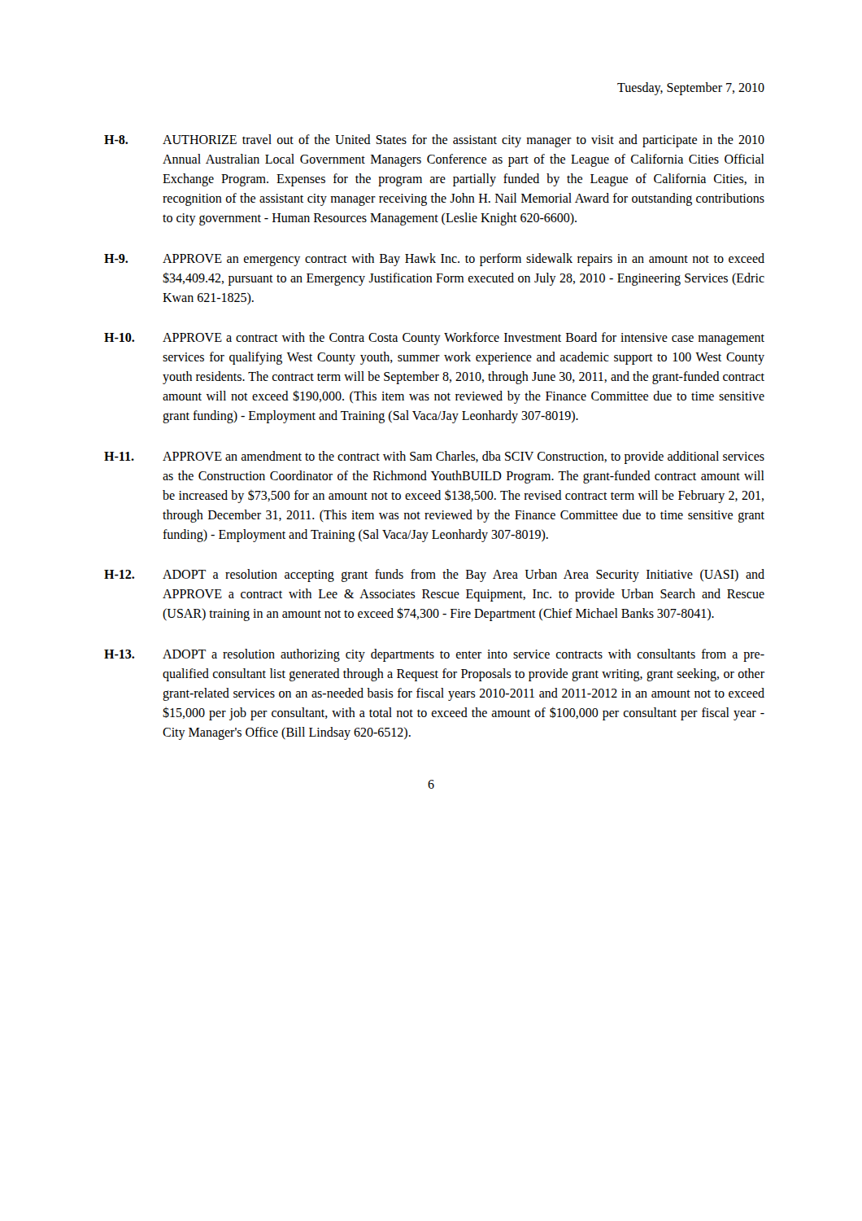Tuesday, September 7, 2010
H-8.
AUTHORIZE travel out of the United States for the assistant city manager to visit and participate in the 2010 Annual Australian Local Government Managers Conference as part of the League of California Cities Official Exchange Program. Expenses for the program are partially funded by the League of California Cities, in recognition of the assistant city manager receiving the John H. Nail Memorial Award for outstanding contributions to city government - Human Resources Management (Leslie Knight 620-6600).
H-9.
APPROVE an emergency contract with Bay Hawk Inc. to perform sidewalk repairs in an amount not to exceed $34,409.42, pursuant to an Emergency Justification Form executed on July 28, 2010 - Engineering Services (Edric Kwan 621-1825).
H-10.
APPROVE a contract with the Contra Costa County Workforce Investment Board for intensive case management services for qualifying West County youth, summer work experience and academic support to 100 West County youth residents. The contract term will be September 8, 2010, through June 30, 2011, and the grant-funded contract amount will not exceed $190,000. (This item was not reviewed by the Finance Committee due to time sensitive grant funding) - Employment and Training (Sal Vaca/Jay Leonhardy 307-8019).
H-11.
APPROVE an amendment to the contract with Sam Charles, dba SCIV Construction, to provide additional services as the Construction Coordinator of the Richmond YouthBUILD Program. The grant-funded contract amount will be increased by $73,500 for an amount not to exceed $138,500. The revised contract term will be February 2, 201, through December 31, 2011. (This item was not reviewed by the Finance Committee due to time sensitive grant funding) - Employment and Training (Sal Vaca/Jay Leonhardy 307-8019).
H-12.
ADOPT a resolution accepting grant funds from the Bay Area Urban Area Security Initiative (UASI) and APPROVE a contract with Lee & Associates Rescue Equipment, Inc. to provide Urban Search and Rescue (USAR) training in an amount not to exceed $74,300 - Fire Department (Chief Michael Banks 307-8041).
H-13.
ADOPT a resolution authorizing city departments to enter into service contracts with consultants from a pre-qualified consultant list generated through a Request for Proposals to provide grant writing, grant seeking, or other grant-related services on an as-needed basis for fiscal years 2010-2011 and 2011-2012 in an amount not to exceed $15,000 per job per consultant, with a total not to exceed the amount of $100,000 per consultant per fiscal year - City Manager's Office (Bill Lindsay 620-6512).
6